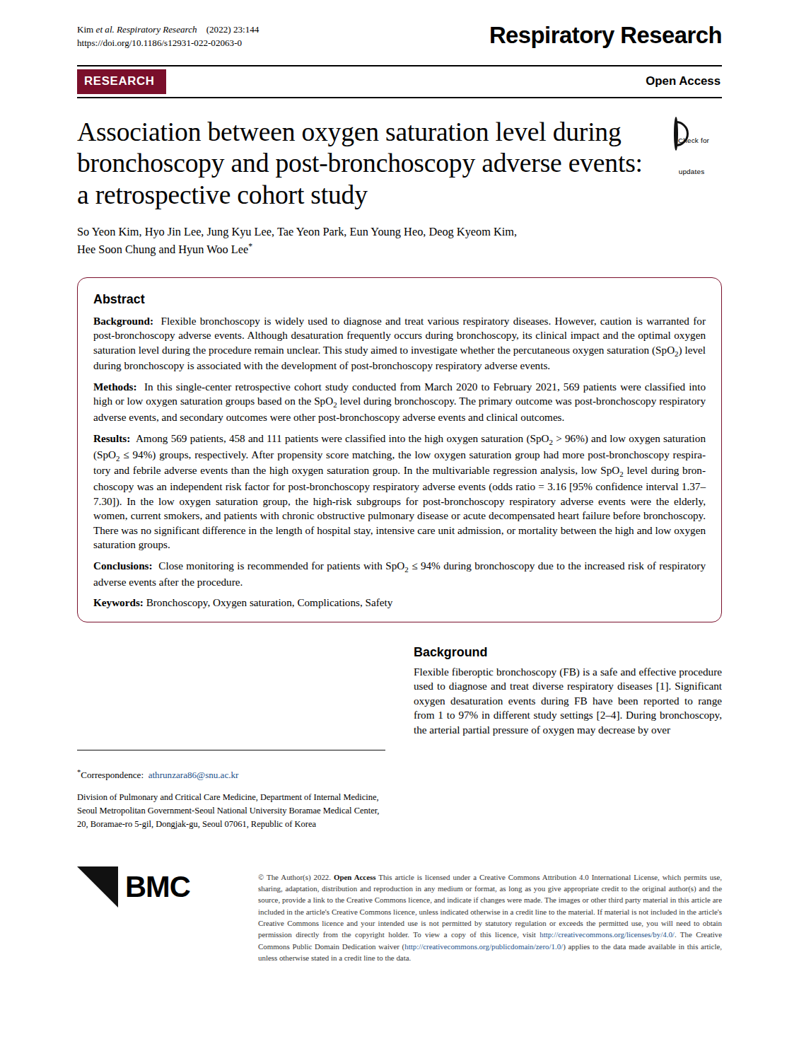Kim et al. Respiratory Research (2022) 23:144
https://doi.org/10.1186/s12931-022-02063-0
Respiratory Research
RESEARCH
Open Access
Association between oxygen saturation level during bronchoscopy and post-bronchoscopy adverse events: a retrospective cohort study Check for
updates
So Yeon Kim, Hyo Jin Lee, Jung Kyu Lee, Tae Yeon Park, Eun Young Heo, Deog Kyeom Kim,
Hee Soon Chung and Hyun Woo Lee*
Abstract
Background: Flexible bronchoscopy is widely used to diagnose and treat various respiratory diseases. However, caution is warranted for post-bronchoscopy adverse events. Although desaturation frequently occurs during bronchoscopy, its clinical impact and the optimal oxygen saturation level during the procedure remain unclear. This study aimed to investigate whether the percutaneous oxygen saturation (SpO2) level during bronchoscopy is associated with the development of post-bronchoscopy respiratory adverse events.
Methods: In this single-center retrospective cohort study conducted from March 2020 to February 2021, 569 patients were classified into high or low oxygen saturation groups based on the SpO2 level during bronchoscopy. The primary outcome was post-bronchoscopy respiratory adverse events, and secondary outcomes were other post-bronchoscopy adverse events and clinical outcomes.
Results: Among 569 patients, 458 and 111 patients were classified into the high oxygen saturation (SpO2 > 96%) and low oxygen saturation (SpO2 ≤ 94%) groups, respectively. After propensity score matching, the low oxygen saturation group had more post-bronchoscopy respiratory and febrile adverse events than the high oxygen saturation group. In the multivariable regression analysis, low SpO2 level during bronchoscopy was an independent risk factor for post-bronchoscopy respiratory adverse events (odds ratio = 3.16 [95% confidence interval 1.37–7.30]). In the low oxygen saturation group, the high-risk subgroups for post-bronchoscopy respiratory adverse events were the elderly, women, current smokers, and patients with chronic obstructive pulmonary disease or acute decompensated heart failure before bronchoscopy. There was no significant difference in the length of hospital stay, intensive care unit admission, or mortality between the high and low oxygen saturation groups.
Conclusions: Close monitoring is recommended for patients with SpO2 ≤ 94% during bronchoscopy due to the increased risk of respiratory adverse events after the procedure.
Keywords: Bronchoscopy, Oxygen saturation, Complications, Safety
*Correspondence: athrunzara86@snu.ac.kr
Division of Pulmonary and Critical Care Medicine, Department of Internal Medicine, Seoul Metropolitan Government-Seoul National University Boramae Medical Center, 20, Boramae-ro 5-gil, Dongjak-gu, Seoul 07061, Republic of Korea
Background
Flexible fiberoptic bronchoscopy (FB) is a safe and effective procedure used to diagnose and treat diverse respiratory diseases [1]. Significant oxygen desaturation events during FB have been reported to range from 1 to 97% in different study settings [2–4]. During bronchoscopy, the arterial partial pressure of oxygen may decrease by over
BMC
© The Author(s) 2022. Open Access This article is licensed under a Creative Commons Attribution 4.0 International License, which permits use, sharing, adaptation, distribution and reproduction in any medium or format, as long as you give appropriate credit to the original author(s) and the source, provide a link to the Creative Commons licence, and indicate if changes were made. The images or other third party material in this article are included in the article's Creative Commons licence, unless indicated otherwise in a credit line to the material. If material is not included in the article's Creative Commons licence and your intended use is not permitted by statutory regulation or exceeds the permitted use, you will need to obtain permission directly from the copyright holder. To view a copy of this licence, visit http://creativecommons.org/licenses/by/4.0/. The Creative Commons Public Domain Dedication waiver (http://creativecommons.org/publicdomain/zero/1.0/) applies to the data made available in this article, unless otherwise stated in a credit line to the data.